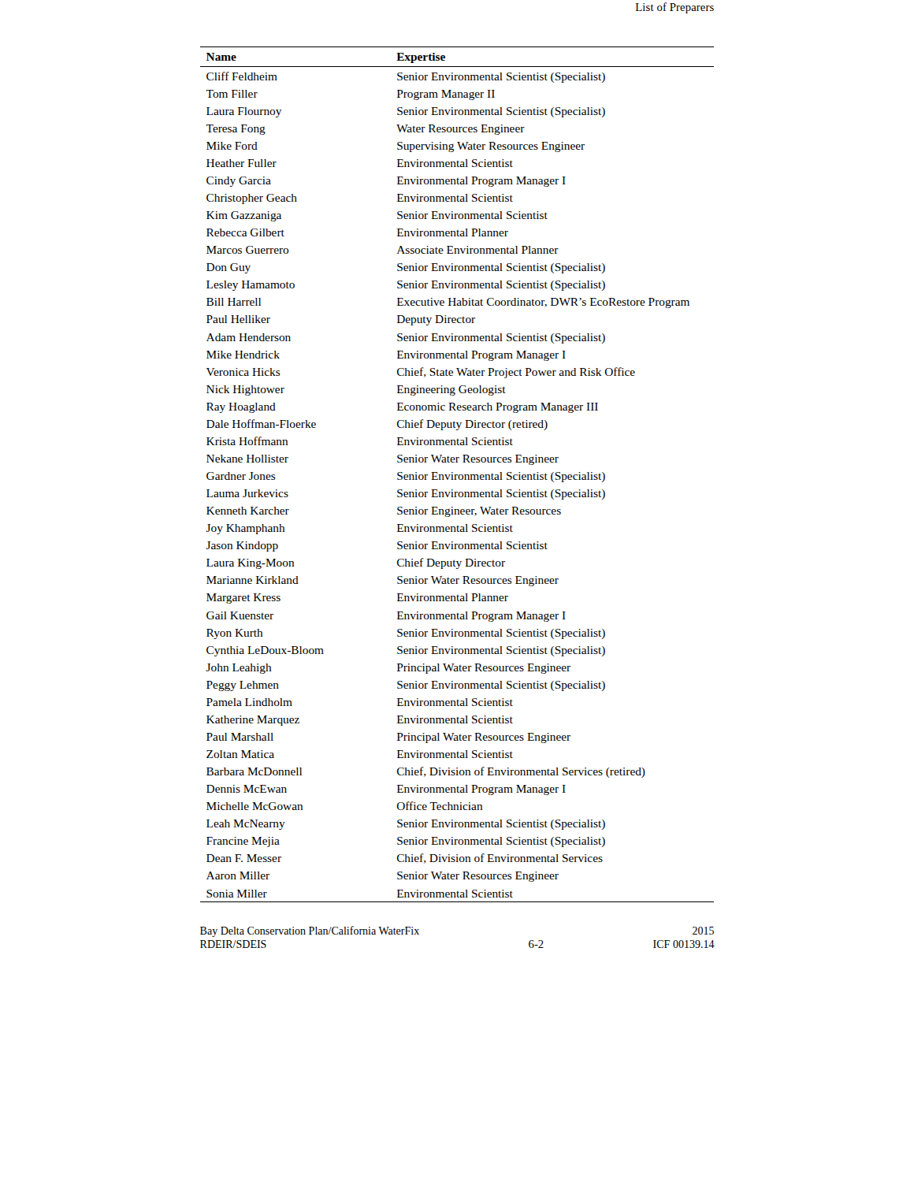List of Preparers
| Name | Expertise |
| --- | --- |
| Cliff Feldheim | Senior Environmental Scientist (Specialist) |
| Tom Filler | Program Manager II |
| Laura Flournoy | Senior Environmental Scientist (Specialist) |
| Teresa Fong | Water Resources Engineer |
| Mike Ford | Supervising Water Resources Engineer |
| Heather Fuller | Environmental Scientist |
| Cindy Garcia | Environmental Program Manager I |
| Christopher Geach | Environmental Scientist |
| Kim Gazzaniga | Senior Environmental Scientist |
| Rebecca Gilbert | Environmental Planner |
| Marcos Guerrero | Associate Environmental Planner |
| Don Guy | Senior Environmental Scientist (Specialist) |
| Lesley Hamamoto | Senior Environmental Scientist (Specialist) |
| Bill Harrell | Executive Habitat Coordinator, DWR’s EcoRestore Program |
| Paul Helliker | Deputy Director |
| Adam Henderson | Senior Environmental Scientist (Specialist) |
| Mike Hendrick | Environmental Program Manager I |
| Veronica Hicks | Chief, State Water Project Power and Risk Office |
| Nick Hightower | Engineering Geologist |
| Ray Hoagland | Economic Research Program Manager III |
| Dale Hoffman-Floerke | Chief Deputy Director (retired) |
| Krista Hoffmann | Environmental Scientist |
| Nekane Hollister | Senior Water Resources Engineer |
| Gardner Jones | Senior Environmental Scientist (Specialist) |
| Lauma Jurkevics | Senior Environmental Scientist (Specialist) |
| Kenneth Karcher | Senior Engineer, Water Resources |
| Joy Khamphanh | Environmental Scientist |
| Jason Kindopp | Senior Environmental Scientist |
| Laura King-Moon | Chief Deputy Director |
| Marianne Kirkland | Senior Water Resources Engineer |
| Margaret Kress | Environmental Planner |
| Gail Kuenster | Environmental Program Manager I |
| Ryon Kurth | Senior Environmental Scientist (Specialist) |
| Cynthia LeDoux-Bloom | Senior Environmental Scientist (Specialist) |
| John Leahigh | Principal Water Resources Engineer |
| Peggy Lehmen | Senior Environmental Scientist (Specialist) |
| Pamela Lindholm | Environmental Scientist |
| Katherine Marquez | Environmental Scientist |
| Paul Marshall | Principal Water Resources Engineer |
| Zoltan Matica | Environmental Scientist |
| Barbara McDonnell | Chief, Division of Environmental Services (retired) |
| Dennis McEwan | Environmental Program Manager I |
| Michelle McGowan | Office Technician |
| Leah McNearny | Senior Environmental Scientist (Specialist) |
| Francine Mejia | Senior Environmental Scientist (Specialist) |
| Dean F. Messer | Chief, Division of Environmental Services |
| Aaron Miller | Senior Water Resources Engineer |
| Sonia Miller | Environmental Scientist |
Bay Delta Conservation Plan/California WaterFix
RDEIR/SDEIS
6-2
2015
ICF 00139.14